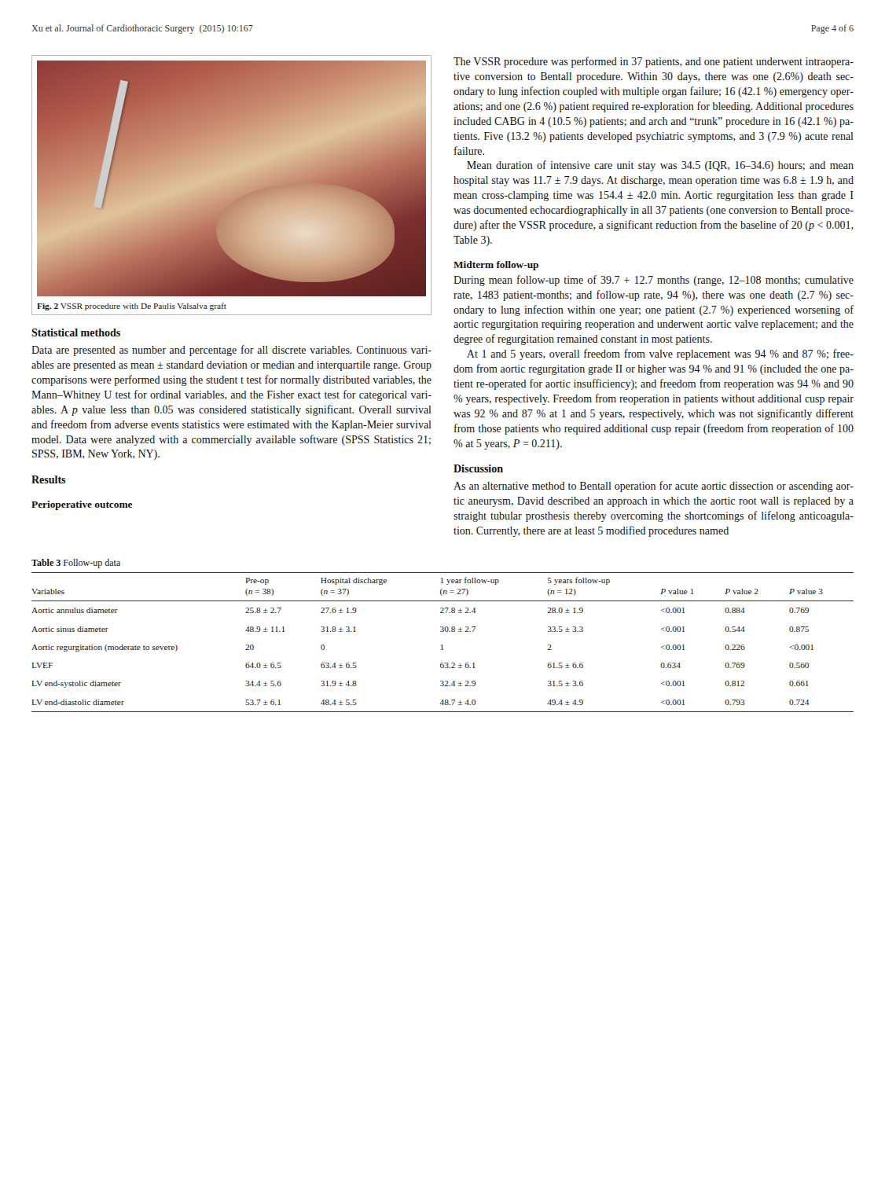Xu et al. Journal of Cardiothoracic Surgery (2015) 10:167
Page 4 of 6
Fig. 2 VSSR procedure with De Paulis Valsalva graft
Statistical methods
Data are presented as number and percentage for all discrete variables. Continuous variables are presented as mean ± standard deviation or median and interquartile range. Group comparisons were performed using the student t test for normally distributed variables, the Mann–Whitney U test for ordinal variables, and the Fisher exact test for categorical variables. A p value less than 0.05 was considered statistically significant. Overall survival and freedom from adverse events statistics were estimated with the Kaplan-Meier survival model. Data were analyzed with a commercially available software (SPSS Statistics 21; SPSS, IBM, New York, NY).
Results
Perioperative outcome
The VSSR procedure was performed in 37 patients, and one patient underwent intraoperative conversion to Bentall procedure. Within 30 days, there was one (2.6%) death secondary to lung infection coupled with multiple organ failure; 16 (42.1 %) emergency operations; and one (2.6 %) patient required re-exploration for bleeding. Additional procedures included CABG in 4 (10.5 %) patients; and arch and “trunk” procedure in 16 (42.1 %) patients. Five (13.2 %) patients developed psychiatric symptoms, and 3 (7.9 %) acute renal failure.
Mean duration of intensive care unit stay was 34.5 (IQR, 16–34.6) hours; and mean hospital stay was 11.7 ± 7.9 days. At discharge, mean operation time was 6.8 ± 1.9 h, and mean cross-clamping time was 154.4 ± 42.0 min. Aortic regurgitation less than grade I was documented echocardiographically in all 37 patients (one conversion to Bentall procedure) after the VSSR procedure, a significant reduction from the baseline of 20 (p < 0.001, Table 3).
Midterm follow-up
During mean follow-up time of 39.7 + 12.7 months (range, 12–108 months; cumulative rate, 1483 patient-months; and follow-up rate, 94 %), there was one death (2.7 %) secondary to lung infection within one year; one patient (2.7 %) experienced worsening of aortic regurgitation requiring reoperation and underwent aortic valve replacement; and the degree of regurgitation remained constant in most patients.
At 1 and 5 years, overall freedom from valve replacement was 94 % and 87 %; freedom from aortic regurgitation grade II or higher was 94 % and 91 % (included the one patient re-operated for aortic insufficiency); and freedom from reoperation was 94 % and 90 % years, respectively. Freedom from reoperation in patients without additional cusp repair was 92 % and 87 % at 1 and 5 years, respectively, which was not significantly different from those patients who required additional cusp repair (freedom from reoperation of 100 % at 5 years, P = 0.211).
Discussion
As an alternative method to Bentall operation for acute aortic dissection or ascending aortic aneurysm, David described an approach in which the aortic root wall is replaced by a straight tubular prosthesis thereby overcoming the shortcomings of lifelong anticoagulation. Currently, there are at least 5 modified procedures named
Table 3 Follow-up data
| Variables | Pre-op ( n = 38) | Hospital discharge ( n = 37) | 1 year follow-up ( n = 27) | 5 years follow-up ( n = 12) | P value 1 | P value 2 | P value 3 |
| --- | --- | --- | --- | --- | --- | --- | --- |
| Aortic annulus diameter | 25.8 ± 2.7 | 27.6 ± 1.9 | 27.8 ± 2.4 | 28.0 ± 1.9 | <0.001 | 0.884 | 0.769 |
| Aortic sinus diameter | 48.9 ± 11.1 | 31.8 ± 3.1 | 30.8 ± 2.7 | 33.5 ± 3.3 | <0.001 | 0.544 | 0.875 |
| Aortic regurgitation (moderate to severe) | 20 | 0 | 1 | 2 | <0.001 | 0.226 | <0.001 |
| LVEF | 64.0 ± 6.5 | 63.4 ± 6.5 | 63.2 ± 6.1 | 61.5 ± 6.6 | 0.634 | 0.769 | 0.560 |
| LV end-systolic diameter | 34.4 ± 5.6 | 31.9 ± 4.8 | 32.4 ± 2.9 | 31.5 ± 3.6 | <0.001 | 0.812 | 0.661 |
| LV end-diastolic diameter | 53.7 ± 6.1 | 48.4 ± 5.5 | 48.7 ± 4.0 | 49.4 ± 4.9 | <0.001 | 0.793 | 0.724 |